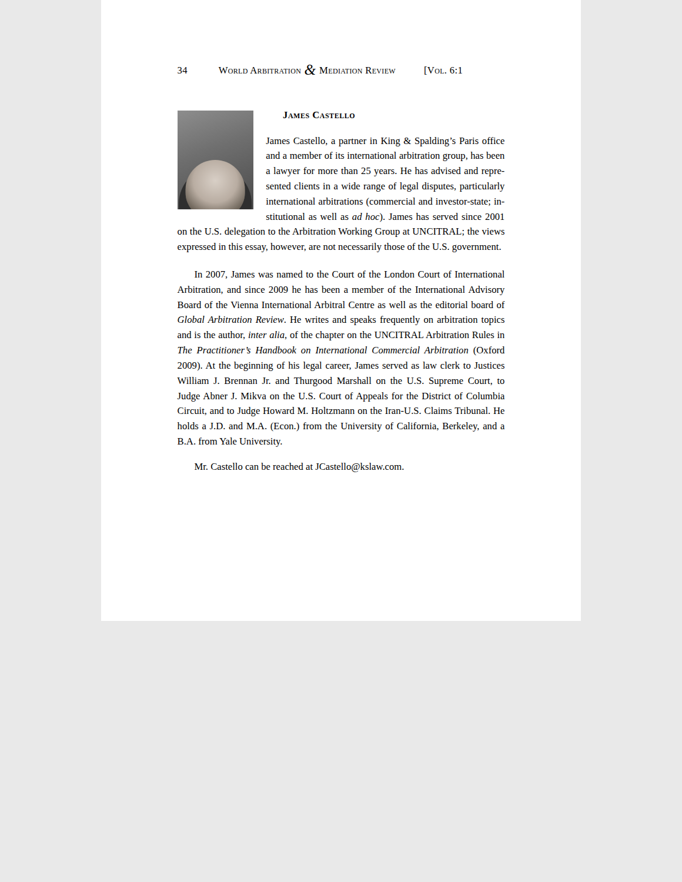34 World Arbitration & Mediation Review [Vol. 6:1
James Castello
James Castello, a partner in King & Spalding’s Paris office and a member of its international arbitration group, has been a lawyer for more than 25 years. He has advised and represented clients in a wide range of legal disputes, particularly international arbitrations (commercial and investor-state; institutional as well as ad hoc). James has served since 2001 on the U.S. delegation to the Arbitration Working Group at UNCITRAL; the views expressed in this essay, however, are not necessarily those of the U.S. government.
In 2007, James was named to the Court of the London Court of International Arbitration, and since 2009 he has been a member of the International Advisory Board of the Vienna International Arbitral Centre as well as the editorial board of Global Arbitration Review. He writes and speaks frequently on arbitration topics and is the author, inter alia, of the chapter on the UNCITRAL Arbitration Rules in The Practitioner’s Handbook on International Commercial Arbitration (Oxford 2009). At the beginning of his legal career, James served as law clerk to Justices William J. Brennan Jr. and Thurgood Marshall on the U.S. Supreme Court, to Judge Abner J. Mikva on the U.S. Court of Appeals for the District of Columbia Circuit, and to Judge Howard M. Holtzmann on the Iran-U.S. Claims Tribunal. He holds a J.D. and M.A. (Econ.) from the University of California, Berkeley, and a B.A. from Yale University.
Mr. Castello can be reached at JCastello@kslaw.com.